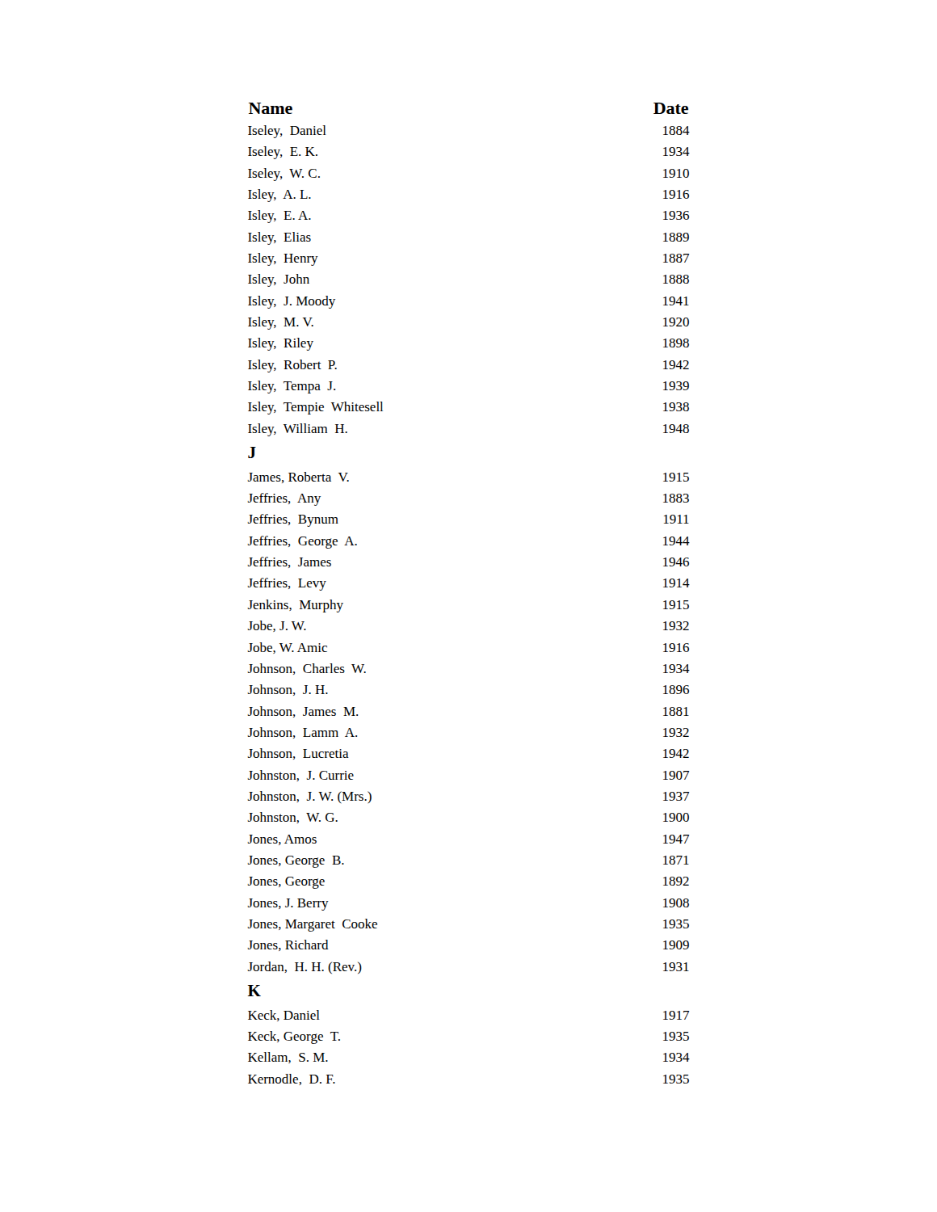| Name | Date |
| --- | --- |
| Iseley, Daniel | 1884 |
| Iseley, E. K. | 1934 |
| Iseley, W. C. | 1910 |
| Isley, A. L. | 1916 |
| Isley, E. A. | 1936 |
| Isley, Elias | 1889 |
| Isley, Henry | 1887 |
| Isley, John | 1888 |
| Isley, J. Moody | 1941 |
| Isley, M. V. | 1920 |
| Isley, Riley | 1898 |
| Isley, Robert P. | 1942 |
| Isley, Tempa J. | 1939 |
| Isley, Tempie Whitesell | 1938 |
| Isley, William H. | 1948 |
| J |
| James, Roberta V. | 1915 |
| Jeffries, Any | 1883 |
| Jeffries, Bynum | 1911 |
| Jeffries, George A. | 1944 |
| Jeffries, James | 1946 |
| Jeffries, Levy | 1914 |
| Jenkins, Murphy | 1915 |
| Jobe, J. W. | 1932 |
| Jobe, W. Amic | 1916 |
| Johnson, Charles W. | 1934 |
| Johnson, J. H. | 1896 |
| Johnson, James M. | 1881 |
| Johnson, Lamm A. | 1932 |
| Johnson, Lucretia | 1942 |
| Johnston, J. Currie | 1907 |
| Johnston, J. W. (Mrs.) | 1937 |
| Johnston, W. G. | 1900 |
| Jones, Amos | 1947 |
| Jones, George B. | 1871 |
| Jones, George | 1892 |
| Jones, J. Berry | 1908 |
| Jones, Margaret Cooke | 1935 |
| Jones, Richard | 1909 |
| Jordan, H. H. (Rev.) | 1931 |
| K |
| Keck, Daniel | 1917 |
| Keck, George T. | 1935 |
| Kellam, S. M. | 1934 |
| Kernodle, D. F. | 1935 |